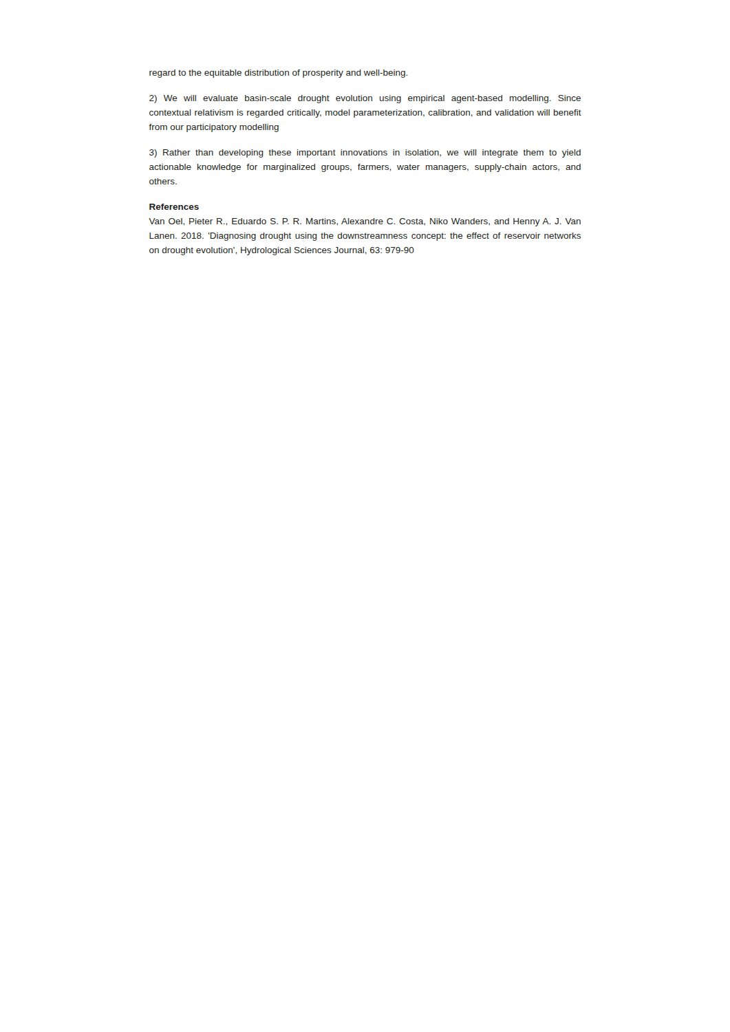regard to the equitable distribution of prosperity and well-being.
2) We will evaluate basin-scale drought evolution using empirical agent-based modelling. Since contextual relativism is regarded critically, model parameterization, calibration, and validation will benefit from our participatory modelling
3) Rather than developing these important innovations in isolation, we will integrate them to yield actionable knowledge for marginalized groups, farmers, water managers, supply-chain actors, and others.
References
Van Oel, Pieter R., Eduardo S. P. R. Martins, Alexandre C. Costa, Niko Wanders, and Henny A. J. Van Lanen. 2018. 'Diagnosing drought using the downstreamness concept: the effect of reservoir networks on drought evolution', Hydrological Sciences Journal, 63: 979-90